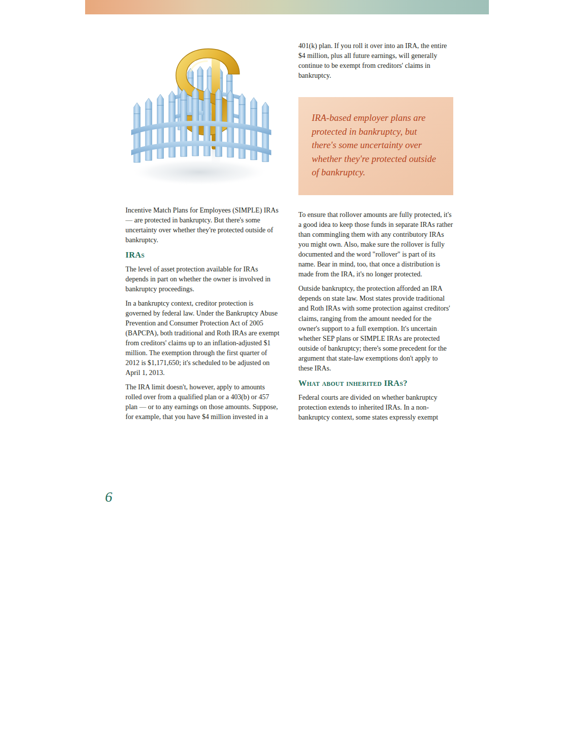Incentive Match Plans for Employees (SIMPLE) IRAs — are protected in bankruptcy. But there's some uncertainty over whether they're protected outside of bankruptcy.
IRAs
The level of asset protection available for IRAs depends in part on whether the owner is involved in bankruptcy proceedings.
In a bankruptcy context, creditor protection is governed by federal law. Under the Bankruptcy Abuse Prevention and Consumer Protection Act of 2005 (BAPCPA), both traditional and Roth IRAs are exempt from creditors' claims up to an inflation-adjusted $1 million. The exemption through the first quarter of 2012 is $1,171,650; it's scheduled to be adjusted on April 1, 2013.
The IRA limit doesn't, however, apply to amounts rolled over from a qualified plan or a 403(b) or 457 plan — or to any earnings on those amounts. Suppose, for example, that you have $4 million invested in a 401(k) plan. If you roll it over into an IRA, the entire $4 million, plus all future earnings, will generally continue to be exempt from creditors' claims in bankruptcy.
IRA-based employer plans are protected in bankruptcy, but there's some uncertainty over whether they're protected outside of bankruptcy.
To ensure that rollover amounts are fully protected, it's a good idea to keep those funds in separate IRAs rather than commingling them with any contributory IRAs you might own. Also, make sure the rollover is fully documented and the word "rollover" is part of its name. Bear in mind, too, that once a distribution is made from the IRA, it's no longer protected.
Outside bankruptcy, the protection afforded an IRA depends on state law. Most states provide traditional and Roth IRAs with some protection against creditors' claims, ranging from the amount needed for the owner's support to a full exemption. It's uncertain whether SEP plans or SIMPLE IRAs are protected outside of bankruptcy; there's some precedent for the argument that state-law exemptions don't apply to these IRAs.
What about inherited IRAs?
Federal courts are divided on whether bankruptcy protection extends to inherited IRAs. In a non-bankruptcy context, some states expressly exempt
6